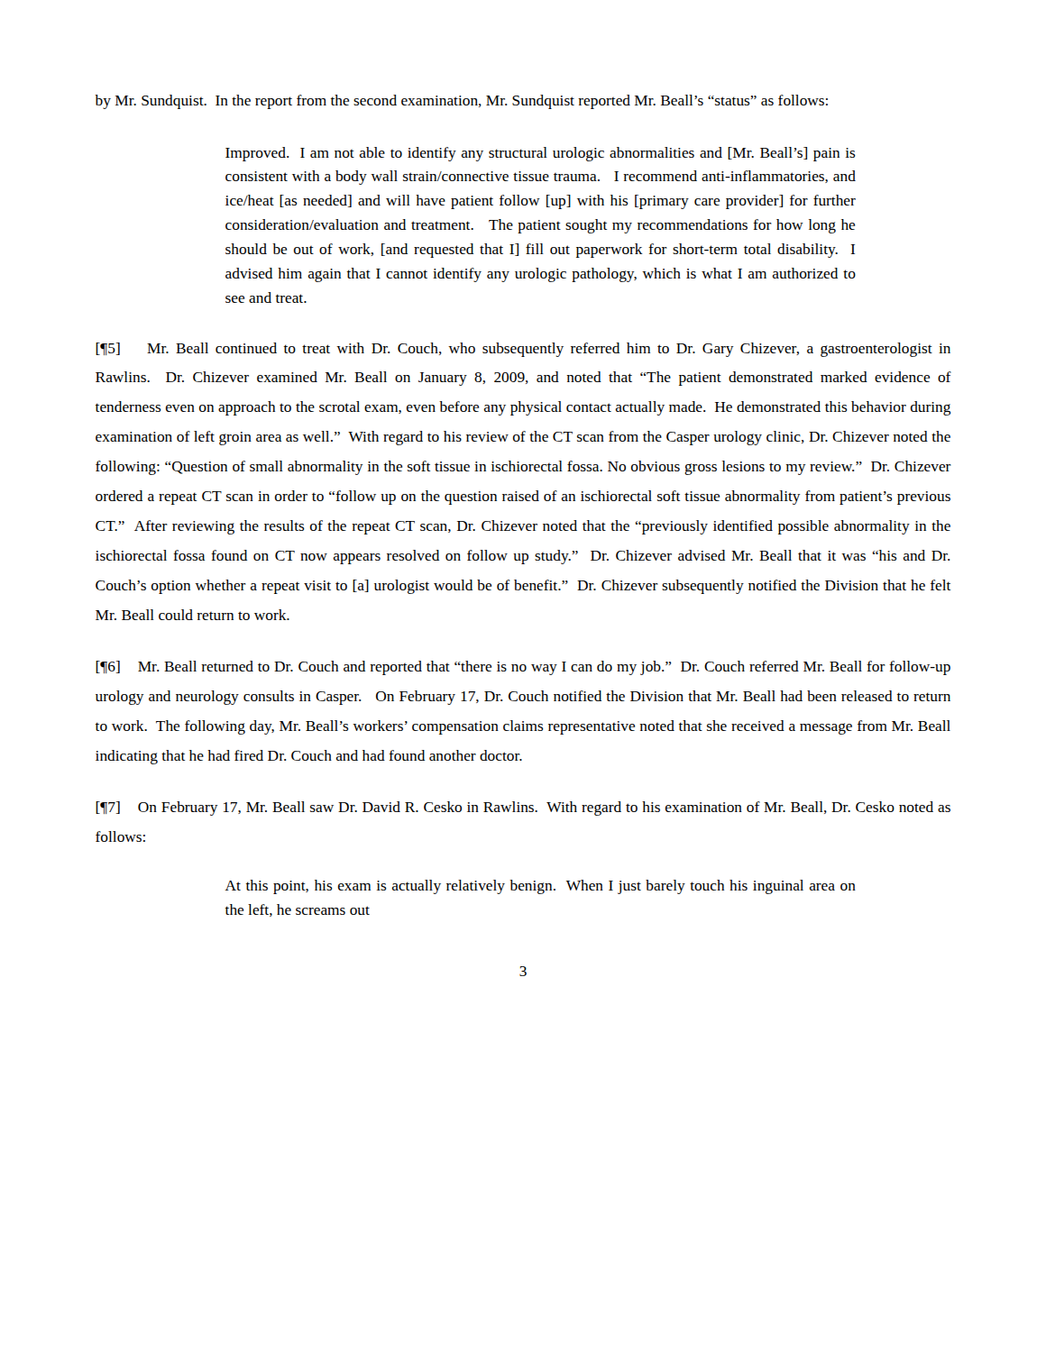by Mr. Sundquist. In the report from the second examination, Mr. Sundquist reported Mr. Beall’s “status” as follows:
Improved. I am not able to identify any structural urologic abnormalities and [Mr. Beall’s] pain is consistent with a body wall strain/connective tissue trauma. I recommend anti-inflammatories, and ice/heat [as needed] and will have patient follow [up] with his [primary care provider] for further consideration/evaluation and treatment. The patient sought my recommendations for how long he should be out of work, [and requested that I] fill out paperwork for short-term total disability. I advised him again that I cannot identify any urologic pathology, which is what I am authorized to see and treat.
[¶5] Mr. Beall continued to treat with Dr. Couch, who subsequently referred him to Dr. Gary Chizever, a gastroenterologist in Rawlins. Dr. Chizever examined Mr. Beall on January 8, 2009, and noted that “The patient demonstrated marked evidence of tenderness even on approach to the scrotal exam, even before any physical contact actually made. He demonstrated this behavior during examination of left groin area as well.” With regard to his review of the CT scan from the Casper urology clinic, Dr. Chizever noted the following: “Question of small abnormality in the soft tissue in ischiorectal fossa. No obvious gross lesions to my review.” Dr. Chizever ordered a repeat CT scan in order to “follow up on the question raised of an ischiorectal soft tissue abnormality from patient’s previous CT.” After reviewing the results of the repeat CT scan, Dr. Chizever noted that the “previously identified possible abnormality in the ischiorectal fossa found on CT now appears resolved on follow up study.” Dr. Chizever advised Mr. Beall that it was “his and Dr. Couch’s option whether a repeat visit to [a] urologist would be of benefit.” Dr. Chizever subsequently notified the Division that he felt Mr. Beall could return to work.
[¶6] Mr. Beall returned to Dr. Couch and reported that “there is no way I can do my job.” Dr. Couch referred Mr. Beall for follow-up urology and neurology consults in Casper. On February 17, Dr. Couch notified the Division that Mr. Beall had been released to return to work. The following day, Mr. Beall’s workers’ compensation claims representative noted that she received a message from Mr. Beall indicating that he had fired Dr. Couch and had found another doctor.
[¶7] On February 17, Mr. Beall saw Dr. David R. Cesko in Rawlins. With regard to his examination of Mr. Beall, Dr. Cesko noted as follows:
At this point, his exam is actually relatively benign. When I just barely touch his inguinal area on the left, he screams out
3